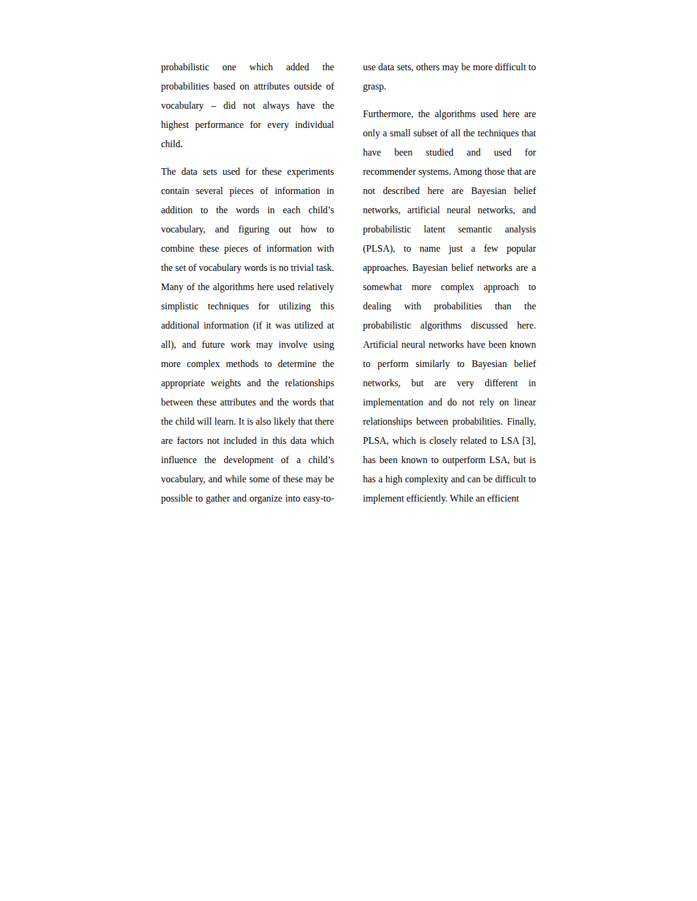probabilistic one which added the probabilities based on attributes outside of vocabulary – did not always have the highest performance for every individual child.
The data sets used for these experiments contain several pieces of information in addition to the words in each child’s vocabulary, and figuring out how to combine these pieces of information with the set of vocabulary words is no trivial task. Many of the algorithms here used relatively simplistic techniques for utilizing this additional information (if it was utilized at all), and future work may involve using more complex methods to determine the appropriate weights and the relationships between these attributes and the words that the child will learn. It is also likely that there are factors not included in this data which influence the development of a child’s vocabulary, and while some of these may be possible to gather and organize into easy-to-use data sets, others may be more difficult to grasp.
Furthermore, the algorithms used here are only a small subset of all the techniques that have been studied and used for recommender systems. Among those that are not described here are Bayesian belief networks, artificial neural networks, and probabilistic latent semantic analysis (PLSA), to name just a few popular approaches. Bayesian belief networks are a somewhat more complex approach to dealing with probabilities than the probabilistic algorithms discussed here. Artificial neural networks have been known to perform similarly to Bayesian belief networks, but are very different in implementation and do not rely on linear relationships between probabilities. Finally, PLSA, which is closely related to LSA [3], has been known to outperform LSA, but is has a high complexity and can be difficult to implement efficiently. While an efficient